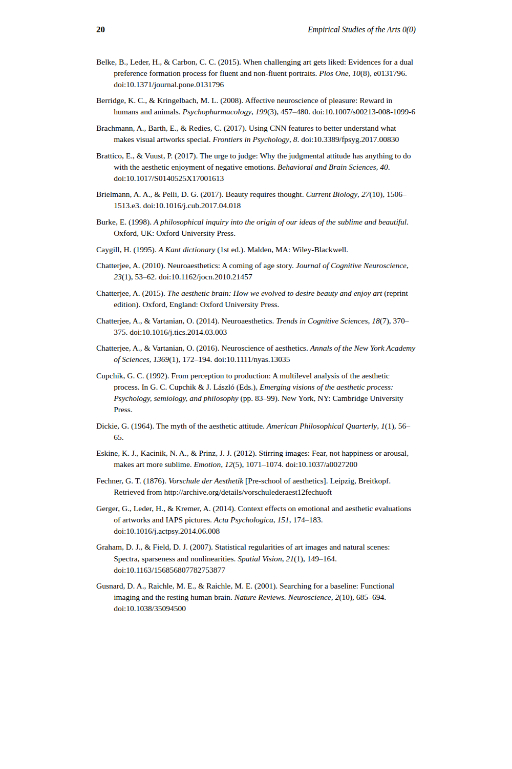20 Empirical Studies of the Arts 0(0)
Belke, B., Leder, H., & Carbon, C. C. (2015). When challenging art gets liked: Evidences for a dual preference formation process for fluent and non-fluent portraits. Plos One, 10(8), e0131796. doi:10.1371/journal.pone.0131796
Berridge, K. C., & Kringelbach, M. L. (2008). Affective neuroscience of pleasure: Reward in humans and animals. Psychopharmacology, 199(3), 457–480. doi:10.1007/s00213-008-1099-6
Brachmann, A., Barth, E., & Redies, C. (2017). Using CNN features to better understand what makes visual artworks special. Frontiers in Psychology, 8. doi:10.3389/fpsyg.2017.00830
Brattico, E., & Vuust, P. (2017). The urge to judge: Why the judgmental attitude has anything to do with the aesthetic enjoyment of negative emotions. Behavioral and Brain Sciences, 40. doi:10.1017/S0140525X17001613
Brielmann, A. A., & Pelli, D. G. (2017). Beauty requires thought. Current Biology, 27(10), 1506–1513.e3. doi:10.1016/j.cub.2017.04.018
Burke, E. (1998). A philosophical inquiry into the origin of our ideas of the sublime and beautiful. Oxford, UK: Oxford University Press.
Caygill, H. (1995). A Kant dictionary (1st ed.). Malden, MA: Wiley-Blackwell.
Chatterjee, A. (2010). Neuroaesthetics: A coming of age story. Journal of Cognitive Neuroscience, 23(1), 53–62. doi:10.1162/jocn.2010.21457
Chatterjee, A. (2015). The aesthetic brain: How we evolved to desire beauty and enjoy art (reprint edition). Oxford, England: Oxford University Press.
Chatterjee, A., & Vartanian, O. (2014). Neuroaesthetics. Trends in Cognitive Sciences, 18(7), 370–375. doi:10.1016/j.tics.2014.03.003
Chatterjee, A., & Vartanian, O. (2016). Neuroscience of aesthetics. Annals of the New York Academy of Sciences, 1369(1), 172–194. doi:10.1111/nyas.13035
Cupchik, G. C. (1992). From perception to production: A multilevel analysis of the aesthetic process. In G. C. Cupchik & J. László (Eds.), Emerging visions of the aesthetic process: Psychology, semiology, and philosophy (pp. 83–99). New York, NY: Cambridge University Press.
Dickie, G. (1964). The myth of the aesthetic attitude. American Philosophical Quarterly, 1(1), 56–65.
Eskine, K. J., Kacinik, N. A., & Prinz, J. J. (2012). Stirring images: Fear, not happiness or arousal, makes art more sublime. Emotion, 12(5), 1071–1074. doi:10.1037/a0027200
Fechner, G. T. (1876). Vorschule der Aesthetik [Pre-school of aesthetics]. Leipzig, Breitkopf. Retrieved from http://archive.org/details/vorschulederaest12fechuoft
Gerger, G., Leder, H., & Kremer, A. (2014). Context effects on emotional and aesthetic evaluations of artworks and IAPS pictures. Acta Psychologica, 151, 174–183. doi:10.1016/j.actpsy.2014.06.008
Graham, D. J., & Field, D. J. (2007). Statistical regularities of art images and natural scenes: Spectra, sparseness and nonlinearities. Spatial Vision, 21(1), 149–164. doi:10.1163/156856807782753877
Gusnard, D. A., Raichle, M. E., & Raichle, M. E. (2001). Searching for a baseline: Functional imaging and the resting human brain. Nature Reviews. Neuroscience, 2(10), 685–694. doi:10.1038/35094500